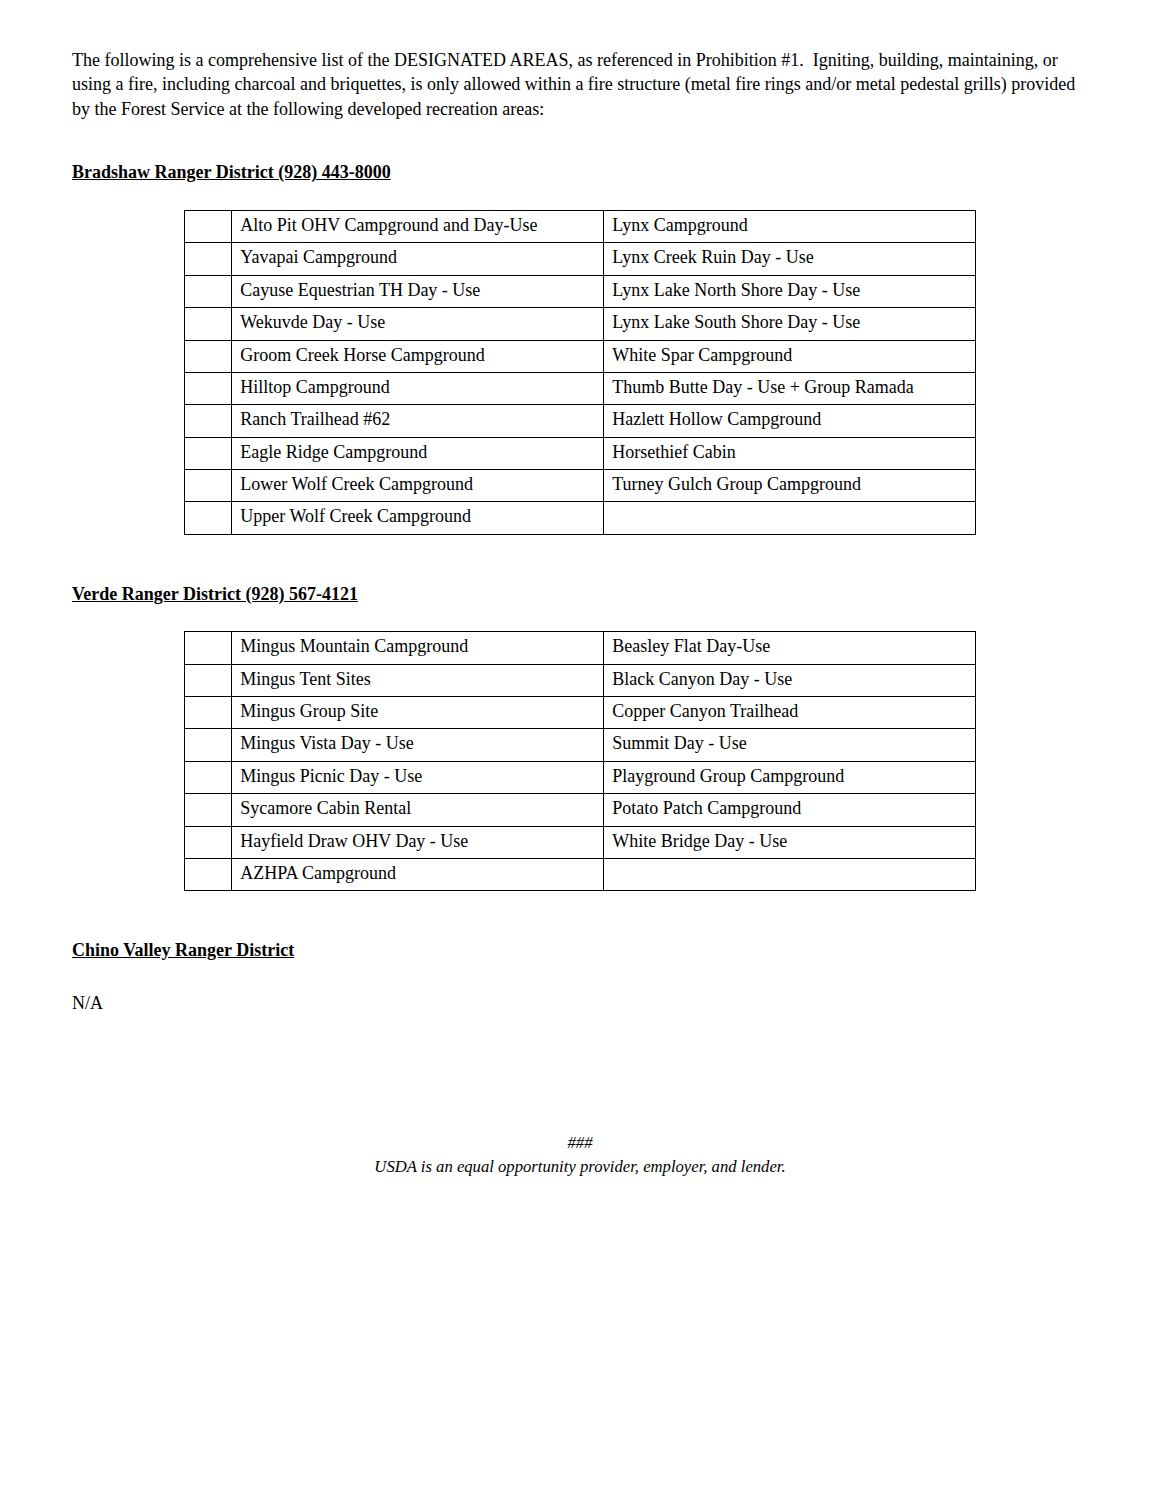The following is a comprehensive list of the DESIGNATED AREAS, as referenced in Prohibition #1. Igniting, building, maintaining, or using a fire, including charcoal and briquettes, is only allowed within a fire structure (metal fire rings and/or metal pedestal grills) provided by the Forest Service at the following developed recreation areas:
Bradshaw Ranger District (928) 443-8000
| | Alto Pit OHV Campground and Day-Use | Lynx Campground |
| | Yavapai Campground | Lynx Creek Ruin Day - Use |
| | Cayuse Equestrian TH Day - Use | Lynx Lake North Shore Day - Use |
| | Wekuvde Day - Use | Lynx Lake South Shore Day - Use |
| | Groom Creek Horse Campground | White Spar Campground |
| | Hilltop Campground | Thumb Butte Day - Use + Group Ramada |
| | Ranch Trailhead #62 | Hazlett Hollow Campground |
| | Eagle Ridge Campground | Horsethief Cabin |
| | Lower Wolf Creek Campground | Turney Gulch Group Campground |
| | Upper Wolf Creek Campground | |
Verde Ranger District (928) 567-4121
| | Mingus Mountain Campground | Beasley Flat Day-Use |
| | Mingus Tent Sites | Black Canyon Day - Use |
| | Mingus Group Site | Copper Canyon Trailhead |
| | Mingus Vista Day - Use | Summit Day - Use |
| | Mingus Picnic Day - Use | Playground Group Campground |
| | Sycamore Cabin Rental | Potato Patch Campground |
| | Hayfield Draw OHV Day - Use | White Bridge Day - Use |
| | AZHPA Campground | |
Chino Valley Ranger District
N/A
### USDA is an equal opportunity provider, employer, and lender.